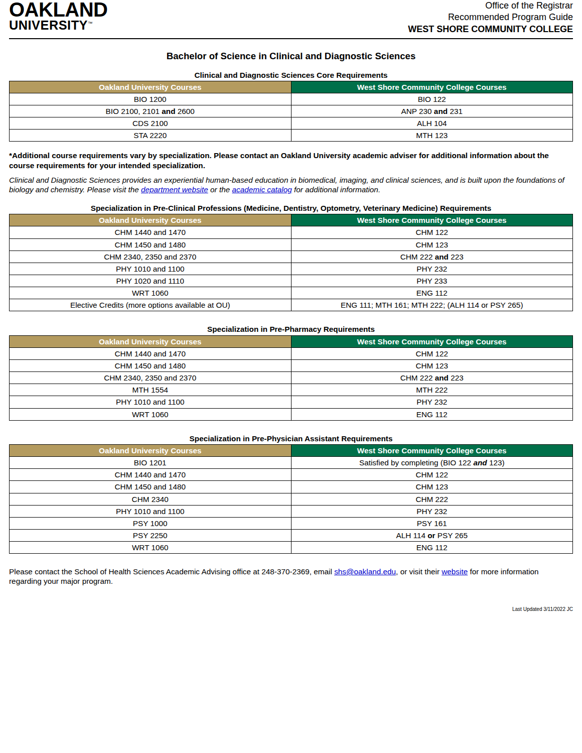OAKLAND UNIVERSITY™
Office of the Registrar
Recommended Program Guide
WEST SHORE COMMUNITY COLLEGE
Bachelor of Science in Clinical and Diagnostic Sciences
Clinical and Diagnostic Sciences Core Requirements
| Oakland University Courses | West Shore Community College Courses |
| --- | --- |
| BIO 1200 | BIO 122 |
| BIO 2100, 2101 and 2600 | ANP 230 and 231 |
| CDS 2100 | ALH 104 |
| STA 2220 | MTH 123 |
*Additional course requirements vary by specialization. Please contact an Oakland University academic adviser for additional information about the course requirements for your intended specialization.
Clinical and Diagnostic Sciences provides an experiential human-based education in biomedical, imaging, and clinical sciences, and is built upon the foundations of biology and chemistry. Please visit the department website or the academic catalog for additional information.
Specialization in Pre-Clinical Professions (Medicine, Dentistry, Optometry, Veterinary Medicine) Requirements
| Oakland University Courses | West Shore Community College Courses |
| --- | --- |
| CHM 1440 and 1470 | CHM 122 |
| CHM 1450 and 1480 | CHM 123 |
| CHM 2340, 2350 and 2370 | CHM 222 and 223 |
| PHY 1010 and 1100 | PHY 232 |
| PHY 1020 and 1110 | PHY 233 |
| WRT 1060 | ENG 112 |
| Elective Credits (more options available at OU) | ENG 111; MTH 161; MTH 222; (ALH 114 or PSY 265) |
Specialization in Pre-Pharmacy Requirements
| Oakland University Courses | West Shore Community College Courses |
| --- | --- |
| CHM 1440 and 1470 | CHM 122 |
| CHM 1450 and 1480 | CHM 123 |
| CHM 2340, 2350 and 2370 | CHM 222 and 223 |
| MTH 1554 | MTH 222 |
| PHY 1010 and 1100 | PHY 232 |
| WRT 1060 | ENG 112 |
Specialization in Pre-Physician Assistant Requirements
| Oakland University Courses | West Shore Community College Courses |
| --- | --- |
| BIO 1201 | Satisfied by completing (BIO 122 and 123) |
| CHM 1440 and 1470 | CHM 122 |
| CHM 1450 and 1480 | CHM 123 |
| CHM 2340 | CHM 222 |
| PHY 1010 and 1100 | PHY 232 |
| PSY 1000 | PSY 161 |
| PSY 2250 | ALH 114 or PSY 265 |
| WRT 1060 | ENG 112 |
Please contact the School of Health Sciences Academic Advising office at 248-370-2369, email shs@oakland.edu, or visit their website for more information regarding your major program.
Last Updated 3/11/2022 JC